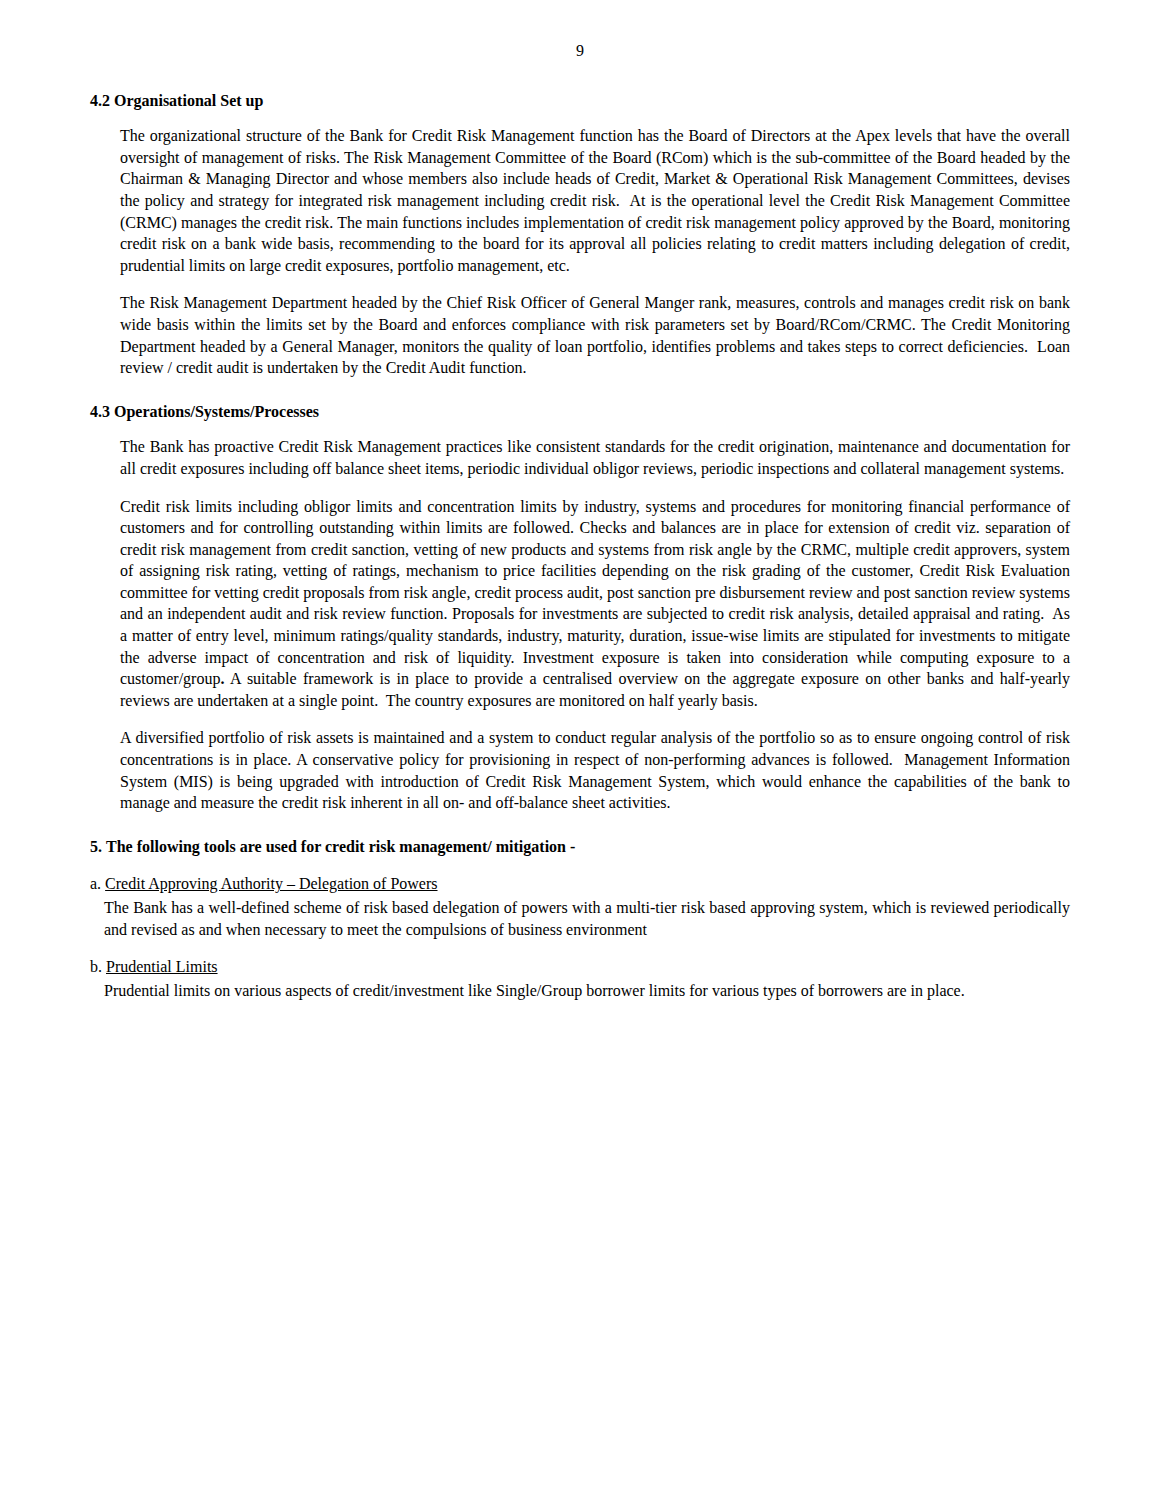9
4.2 Organisational Set up
The organizational structure of the Bank for Credit Risk Management function has the Board of Directors at the Apex levels that have the overall oversight of management of risks. The Risk Management Committee of the Board (RCom) which is the sub-committee of the Board headed by the Chairman & Managing Director and whose members also include heads of Credit, Market & Operational Risk Management Committees, devises the policy and strategy for integrated risk management including credit risk. At is the operational level the Credit Risk Management Committee (CRMC) manages the credit risk. The main functions includes implementation of credit risk management policy approved by the Board, monitoring credit risk on a bank wide basis, recommending to the board for its approval all policies relating to credit matters including delegation of credit, prudential limits on large credit exposures, portfolio management, etc.
The Risk Management Department headed by the Chief Risk Officer of General Manger rank, measures, controls and manages credit risk on bank wide basis within the limits set by the Board and enforces compliance with risk parameters set by Board/RCom/CRMC. The Credit Monitoring Department headed by a General Manager, monitors the quality of loan portfolio, identifies problems and takes steps to correct deficiencies. Loan review / credit audit is undertaken by the Credit Audit function.
4.3 Operations/Systems/Processes
The Bank has proactive Credit Risk Management practices like consistent standards for the credit origination, maintenance and documentation for all credit exposures including off balance sheet items, periodic individual obligor reviews, periodic inspections and collateral management systems.
Credit risk limits including obligor limits and concentration limits by industry, systems and procedures for monitoring financial performance of customers and for controlling outstanding within limits are followed. Checks and balances are in place for extension of credit viz. separation of credit risk management from credit sanction, vetting of new products and systems from risk angle by the CRMC, multiple credit approvers, system of assigning risk rating, vetting of ratings, mechanism to price facilities depending on the risk grading of the customer, Credit Risk Evaluation committee for vetting credit proposals from risk angle, credit process audit, post sanction pre disbursement review and post sanction review systems and an independent audit and risk review function. Proposals for investments are subjected to credit risk analysis, detailed appraisal and rating. As a matter of entry level, minimum ratings/quality standards, industry, maturity, duration, issue-wise limits are stipulated for investments to mitigate the adverse impact of concentration and risk of liquidity. Investment exposure is taken into consideration while computing exposure to a customer/group. A suitable framework is in place to provide a centralised overview on the aggregate exposure on other banks and half-yearly reviews are undertaken at a single point. The country exposures are monitored on half yearly basis.
A diversified portfolio of risk assets is maintained and a system to conduct regular analysis of the portfolio so as to ensure ongoing control of risk concentrations is in place. A conservative policy for provisioning in respect of non-performing advances is followed. Management Information System (MIS) is being upgraded with introduction of Credit Risk Management System, which would enhance the capabilities of the bank to manage and measure the credit risk inherent in all on- and off-balance sheet activities.
5. The following tools are used for credit risk management/ mitigation -
a. Credit Approving Authority – Delegation of Powers
The Bank has a well-defined scheme of risk based delegation of powers with a multi-tier risk based approving system, which is reviewed periodically and revised as and when necessary to meet the compulsions of business environment
b. Prudential Limits
Prudential limits on various aspects of credit/investment like Single/Group borrower limits for various types of borrowers are in place.